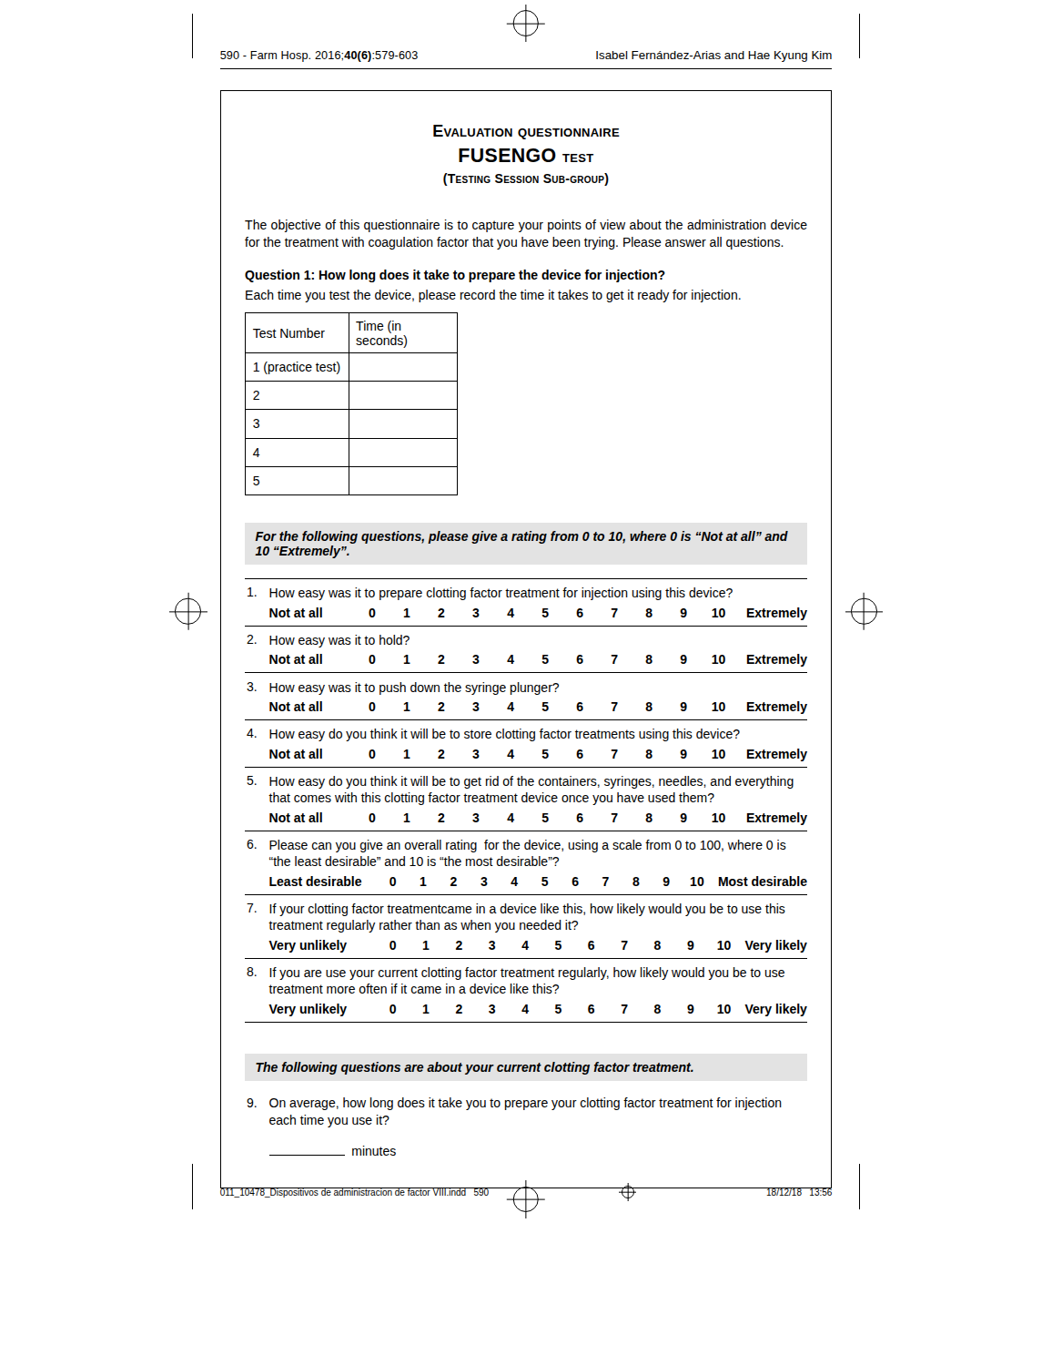590 - Farm Hosp. 2016;40(6):579-603
Isabel Fernández-Arias and Hae Kyung Kim
Evaluation questionnaire
FUSENGO test
(Testing Session Sub-group)
The objective of this questionnaire is to capture your points of view about the administration device for the treatment with coagulation factor that you have been trying. Please answer all questions.
Question 1: How long does it take to prepare the device for injection?
Each time you test the device, please record the time it takes to get it ready for injection.
| Test Number | Time (in seconds) |
| 1 (practice test) | |
| 2 | |
| 3 | |
| 4 | |
| 5 | |
For the following questions, please give a rating from 0 to 10, where 0 is “Not at all” and 10 “Extremely”.
How easy was it to prepare clotting factor treatment for injection using this device?
Not at all 012345678910 Extremely
How easy was it to hold?
Not at all 012345678910 Extremely
How easy was it to push down the syringe plunger?
Not at all 012345678910 Extremely
How easy do you think it will be to store clotting factor treatments using this device?
Not at all 012345678910 Extremely
How easy do you think it will be to get rid of the containers, syringes, needles, and everything that comes with this clotting factor treatment device once you have used them?
Not at all 012345678910 Extremely
Please can you give an overall rating for the device, using a scale from 0 to 100, where 0 is “the least desirable” and 10 is “the most desirable”?
Least desirable 012345678910 Most desirable
If your clotting factor treatmentcame in a device like this, how likely would you be to use this treatment regularly rather than as when you needed it?
Very unlikely 012345678910 Very likely
If you are use your current clotting factor treatment regularly, how likely would you be to use treatment more often if it came in a device like this?
Very unlikely 012345678910 Very likely
The following questions are about your current clotting factor treatment.
On average, how long does it take you to prepare your clotting factor treatment for injection each time you use it?
minutes
011_10478_Dispositivos de administracion de factor VIII.indd 590
18/12/18 13:56